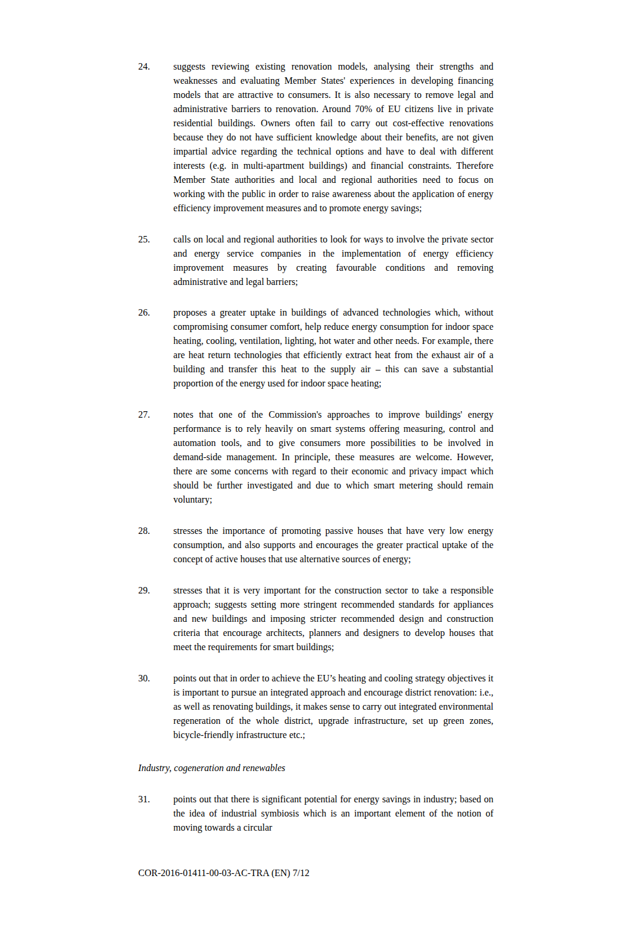24. suggests reviewing existing renovation models, analysing their strengths and weaknesses and evaluating Member States' experiences in developing financing models that are attractive to consumers. It is also necessary to remove legal and administrative barriers to renovation. Around 70% of EU citizens live in private residential buildings. Owners often fail to carry out cost-effective renovations because they do not have sufficient knowledge about their benefits, are not given impartial advice regarding the technical options and have to deal with different interests (e.g. in multi-apartment buildings) and financial constraints. Therefore Member State authorities and local and regional authorities need to focus on working with the public in order to raise awareness about the application of energy efficiency improvement measures and to promote energy savings;
25. calls on local and regional authorities to look for ways to involve the private sector and energy service companies in the implementation of energy efficiency improvement measures by creating favourable conditions and removing administrative and legal barriers;
26. proposes a greater uptake in buildings of advanced technologies which, without compromising consumer comfort, help reduce energy consumption for indoor space heating, cooling, ventilation, lighting, hot water and other needs. For example, there are heat return technologies that efficiently extract heat from the exhaust air of a building and transfer this heat to the supply air – this can save a substantial proportion of the energy used for indoor space heating;
27. notes that one of the Commission's approaches to improve buildings' energy performance is to rely heavily on smart systems offering measuring, control and automation tools, and to give consumers more possibilities to be involved in demand-side management. In principle, these measures are welcome. However, there are some concerns with regard to their economic and privacy impact which should be further investigated and due to which smart metering should remain voluntary;
28. stresses the importance of promoting passive houses that have very low energy consumption, and also supports and encourages the greater practical uptake of the concept of active houses that use alternative sources of energy;
29. stresses that it is very important for the construction sector to take a responsible approach; suggests setting more stringent recommended standards for appliances and new buildings and imposing stricter recommended design and construction criteria that encourage architects, planners and designers to develop houses that meet the requirements for smart buildings;
30. points out that in order to achieve the EU’s heating and cooling strategy objectives it is important to pursue an integrated approach and encourage district renovation: i.e., as well as renovating buildings, it makes sense to carry out integrated environmental regeneration of the whole district, upgrade infrastructure, set up green zones, bicycle-friendly infrastructure etc.;
Industry, cogeneration and renewables
31. points out that there is significant potential for energy savings in industry; based on the idea of industrial symbiosis which is an important element of the notion of moving towards a circular
COR-2016-01411-00-03-AC-TRA (EN) 7/12